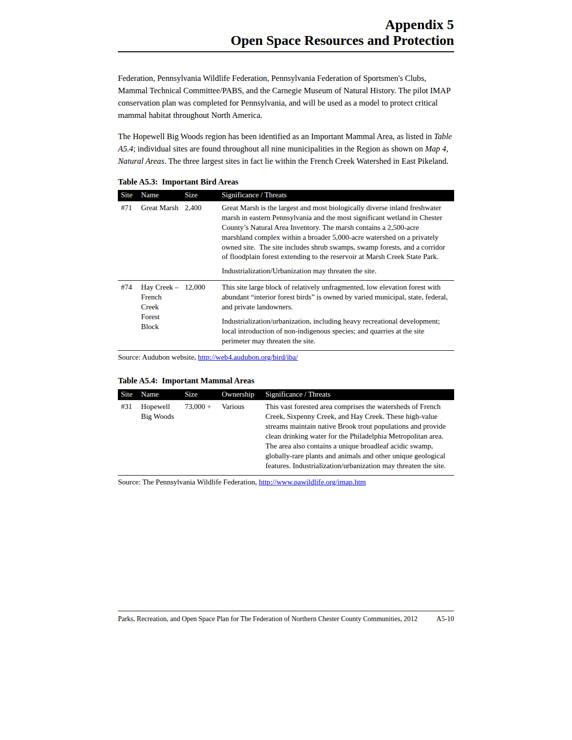Appendix 5
Open Space Resources and Protection
Federation, Pennsylvania Wildlife Federation, Pennsylvania Federation of Sportsmen's Clubs, Mammal Technical Committee/PABS, and the Carnegie Museum of Natural History. The pilot IMAP conservation plan was completed for Pennsylvania, and will be used as a model to protect critical mammal habitat throughout North America.
The Hopewell Big Woods region has been identified as an Important Mammal Area, as listed in Table A5.4; individual sites are found throughout all nine municipalities in the Region as shown on Map 4, Natural Areas. The three largest sites in fact lie within the French Creek Watershed in East Pikeland.
Table A5.3: Important Bird Areas
| Site | Name | Size | Significance / Threats |
| --- | --- | --- | --- |
| #71 | Great Marsh | 2,400 | Great Marsh is the largest and most biologically diverse inland freshwater marsh in eastern Pennsylvania and the most significant wetland in Chester County’s Natural Area Inventory. The marsh contains a 2,500-acre marshland complex within a broader 5,000-acre watershed on a privately owned site. The site includes shrub swamps, swamp forests, and a corridor of floodplain forest extending to the reservoir at Marsh Creek State Park. Industrialization/Urbanization may threaten the site. |
| #74 | Hay Creek – French Creek Forest Block | 12,000 | This site large block of relatively unfragmented, low elevation forest with abundant “interior forest birds” is owned by varied municipal, state, federal, and private landowners. Industrialization/urbanization, including heavy recreational development; local introduction of non-indigenous species; and quarries at the site perimeter may threaten the site. |
Source: Audubon website, http://web4.audubon.org/bird/iba/
Table A5.4: Important Mammal Areas
| Site | Name | Size | Ownership | Significance / Threats |
| --- | --- | --- | --- | --- |
| #31 | Hopewell Big Woods | 73,000 + | Various | This vast forested area comprises the watersheds of French Creek, Sixpenny Creek, and Hay Creek. These high-value streams maintain native Brook trout populations and provide clean drinking water for the Philadelphia Metropolitan area. The area also contains a unique broadleaf acidic swamp, globally-rare plants and animals and other unique geological features. Industrialization/urbanization may threaten the site. |
Source: The Pennsylvania Wildlife Federation, http://www.pawildlife.org/imap.htm
Parks, Recreation, and Open Space Plan for The Federation of Northern Chester County Communities, 2012
A5-10